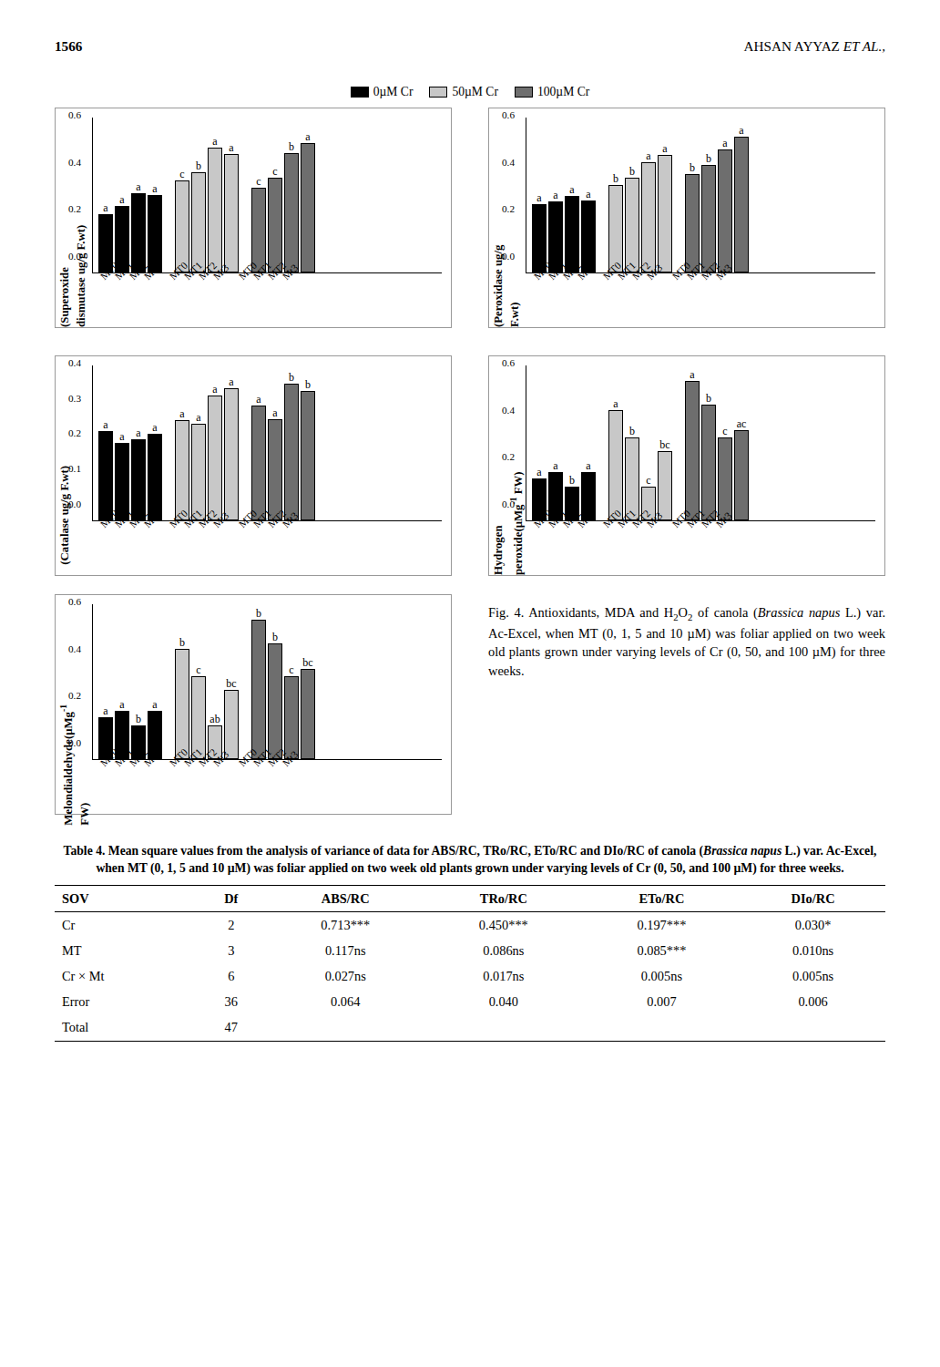1566 AHSAN AYYAZ ET AL.,
0µM Cr 50µM Cr 100µM Cr
(Superoxide dismutase ug/g F.wt)
0.60.40.20.0
a
a
a
a
c
b
a
a
c
c
b
a
MT0 MT1 MT2 Mt3
MT0 MT1 MT2 Mt3
MT0 MT1 MT2 Mt3
(Peroxidase ug/g F.wt)
0.60.40.20.0
a
a
a
a
b
b
a
a
b
b
a
a
MT0 MT1 MT2 Mt3
MT0 MT1 MT2 Mt3
MT0 MT1 MT2 Mt3
(Catalase ug/g F.wt)
0.40.30.20.10.0
a
a
a
a
a
a
a
a
a
a
b
b
MT0 MT1 MT2 Mt3
MT0 MT1 MT2 Mt3
MT0 MT1 MT2 Mt3
Hydrogen peroxide(µMg-1 FW)
0.60.40.20.0
a
a
b
a
a
b
c
bc
a
b
c
ac
MT0 MT1 MT2 Mt3
MT0 MT1 MT2 Mt3
MT0 MT1 MT2 Mt3
Melondialdehyde(µMg-1 FW)
0.60.40.20.0
a
a
b
a
b
c
ab
bc
b
b
c
bc
MT0 MT1 MT2 Mt3
MT0 MT1 MT2 Mt3
MT0 MT1 MT2 Mt3
Fig. 4. Antioxidants, MDA and H2O2 of canola (Brassica napus L.) var. Ac-Excel, when MT (0, 1, 5 and 10 µM) was foliar applied on two week old plants grown under varying levels of Cr (0, 50, and 100 µM) for three weeks.
Table 4. Mean square values from the analysis of variance of data for ABS/RC, TRo/RC, ETo/RC and DIo/RC of canola ( Brassica napus L.) var. Ac-Excel, when MT (0, 1, 5 and 10 µM) was foliar applied on two week old plants grown under varying levels of Cr (0, 50, and 100 µM) for three weeks.
| SOV | Df | ABS/RC | TRo/RC | ETo/RC | DIo/RC |
| --- | --- | --- | --- | --- | --- |
| Cr | 2 | 0.713*** | 0.450*** | 0.197*** | 0.030* |
| MT | 3 | 0.117ns | 0.086ns | 0.085*** | 0.010ns |
| Cr × Mt | 6 | 0.027ns | 0.017ns | 0.005ns | 0.005ns |
| Error | 36 | 0.064 | 0.040 | 0.007 | 0.006 |
| Total | 47 | | | | |